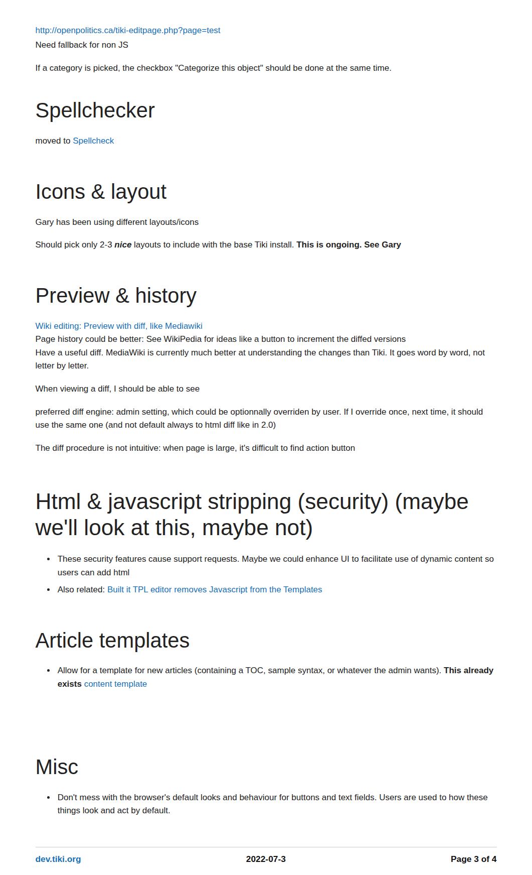http://openpolitics.ca/tiki-editpage.php?page=test
Need fallback for non JS
If a category is picked, the checkbox "Categorize this object" should be done at the same time.
Spellchecker
moved to Spellcheck
Icons & layout
Gary has been using different layouts/icons
Should pick only 2-3 nice layouts to include with the base Tiki install. This is ongoing. See Gary
Preview & history
Wiki editing: Preview with diff, like Mediawiki
Page history could be better: See WikiPedia for ideas like a button to increment the diffed versions
Have a useful diff. MediaWiki is currently much better at understanding the changes than Tiki. It goes word by word, not letter by letter.
When viewing a diff, I should be able to see
preferred diff engine: admin setting, which could be optionnally overriden by user. If I override once, next time, it should use the same one (and not default always to html diff like in 2.0)
The diff procedure is not intuitive: when page is large, it's difficult to find action button
Html & javascript stripping (security) (maybe we'll look at this, maybe not)
These security features cause support requests. Maybe we could enhance UI to facilitate use of dynamic content so users can add html
Also related: Built it TPL editor removes Javascript from the Templates
Article templates
Allow for a template for new articles (containing a TOC, sample syntax, or whatever the admin wants). This already exists content template
Misc
Don't mess with the browser's default looks and behaviour for buttons and text fields. Users are used to how these things look and act by default.
dev.tiki.org
2022-07-3
Page 3 of 4